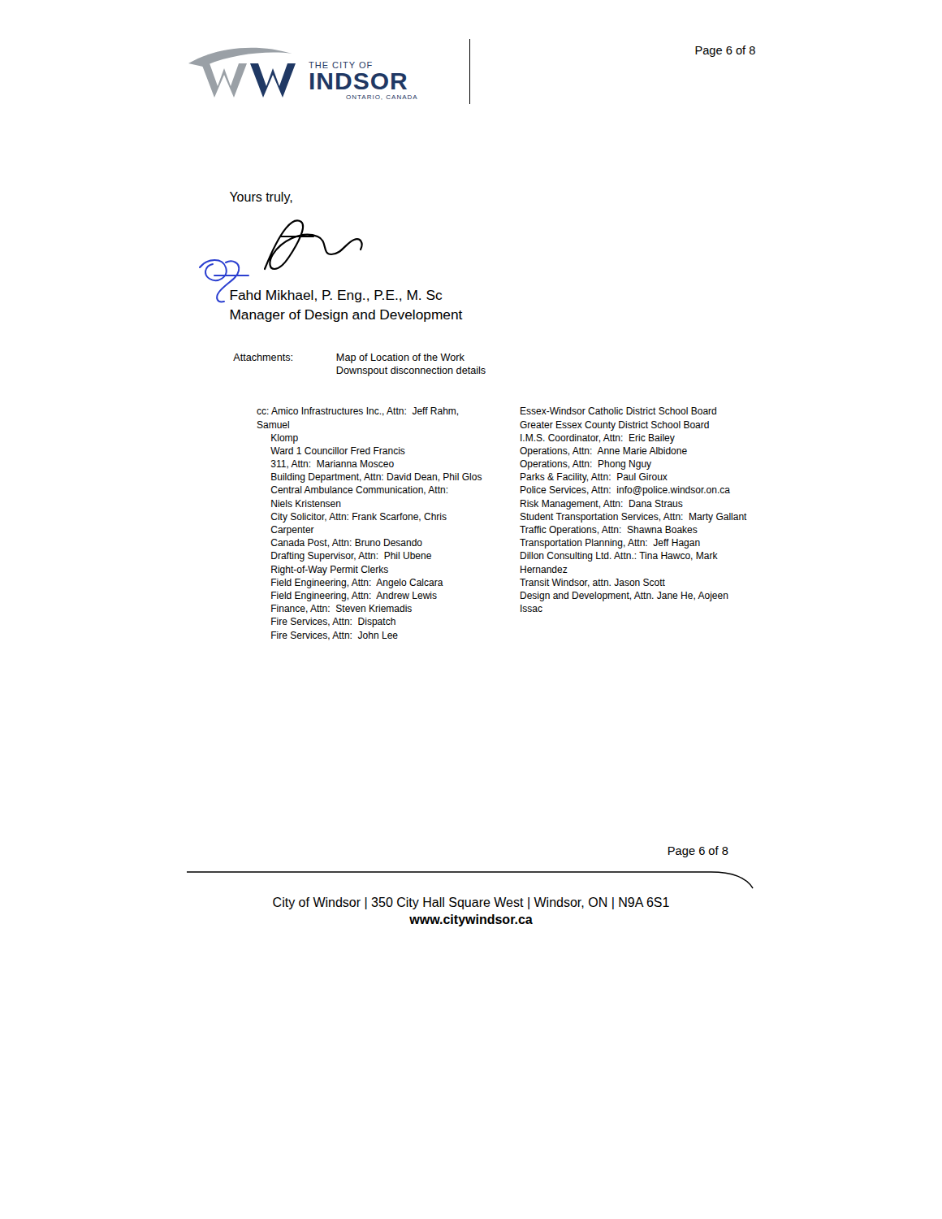THE CITY OF INDSOR ONTARIO, CANADA
Page 6 of 8
Yours truly,
Fahd Mikhael, P. Eng., P.E., M. Sc
Manager of Design and Development
| Attachments: | Map of Location of the Work |
| | Downspout disconnection details |
cc: Amico Infrastructures Inc., Attn: Jeff Rahm, Samuel
Klomp
Ward 1 Councillor Fred Francis
311, Attn: Marianna Mosceo
Building Department, Attn: David Dean, Phil Glos
Central Ambulance Communication, Attn:
Niels Kristensen
City Solicitor, Attn: Frank Scarfone, Chris Carpenter
Canada Post, Attn: Bruno Desando
Drafting Supervisor, Attn: Phil Ubene
Right-of-Way Permit Clerks
Field Engineering, Attn: Angelo Calcara
Field Engineering, Attn: Andrew Lewis
Finance, Attn: Steven Kriemadis
Fire Services, Attn: Dispatch
Fire Services, Attn: John Lee
Essex-Windsor Catholic District School Board
Greater Essex County District School Board
I.M.S. Coordinator, Attn: Eric Bailey
Operations, Attn: Anne Marie Albidone
Operations, Attn: Phong Nguy
Parks & Facility, Attn: Paul Giroux
Police Services, Attn: info@police.windsor.on.ca
Risk Management, Attn: Dana Straus
Student Transportation Services, Attn: Marty Gallant
Traffic Operations, Attn: Shawna Boakes
Transportation Planning, Attn: Jeff Hagan
Dillon Consulting Ltd. Attn.: Tina Hawco, Mark
Hernandez
Transit Windsor, attn. Jason Scott
Design and Development, Attn. Jane He, Aojeen
Issac
Page 6 of 8
City of Windsor | 350 City Hall Square West | Windsor, ON | N9A 6S1
www.citywindsor.ca